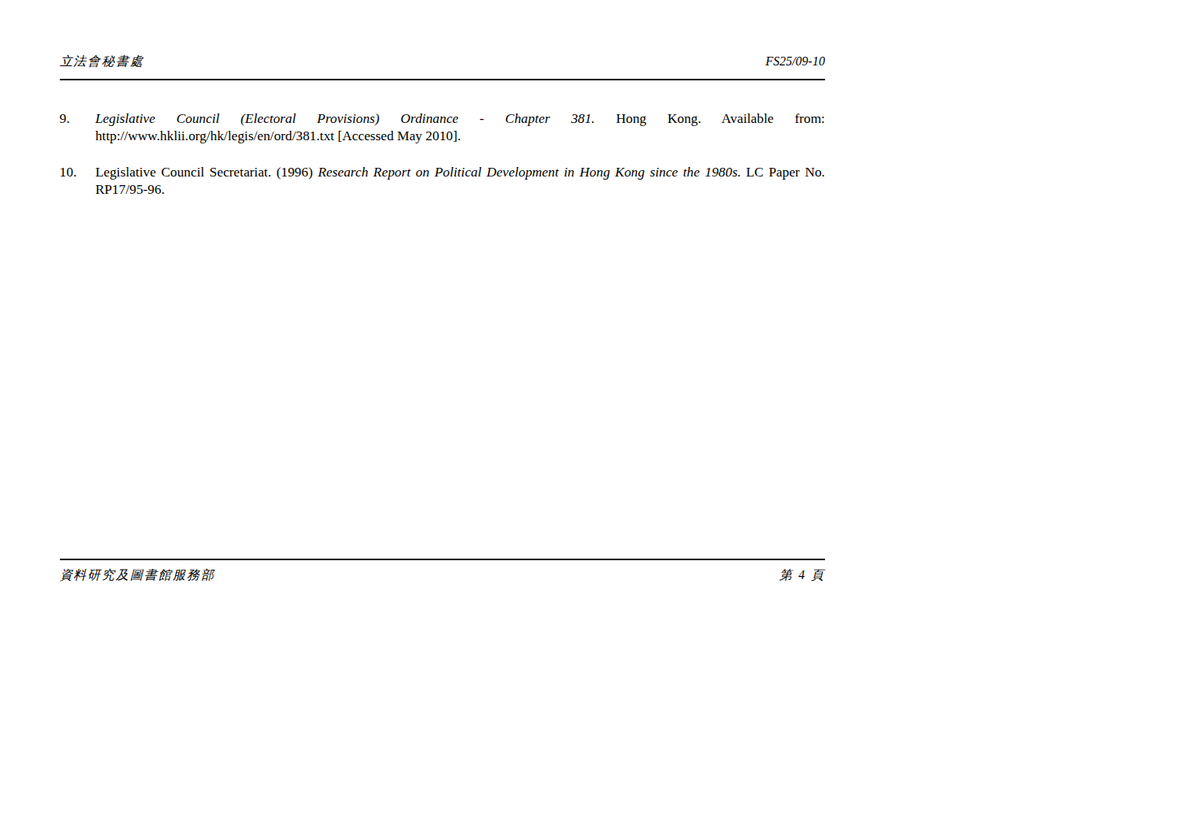立法會秘書處
FS25/09-10
9.
Legislative Council (Electoral Provisions) Ordinance - Chapter 381. Hong Kong. Available from:
http://www.hklii.org/hk/legis/en/ord/381.txt [Accessed May 2010].
10.
Legislative Council Secretariat. (1996) Research Report on Political Development in Hong Kong since the 1980s. LC Paper No. RP17/95-96.
資料研究及圖書館服務部
第 4 頁